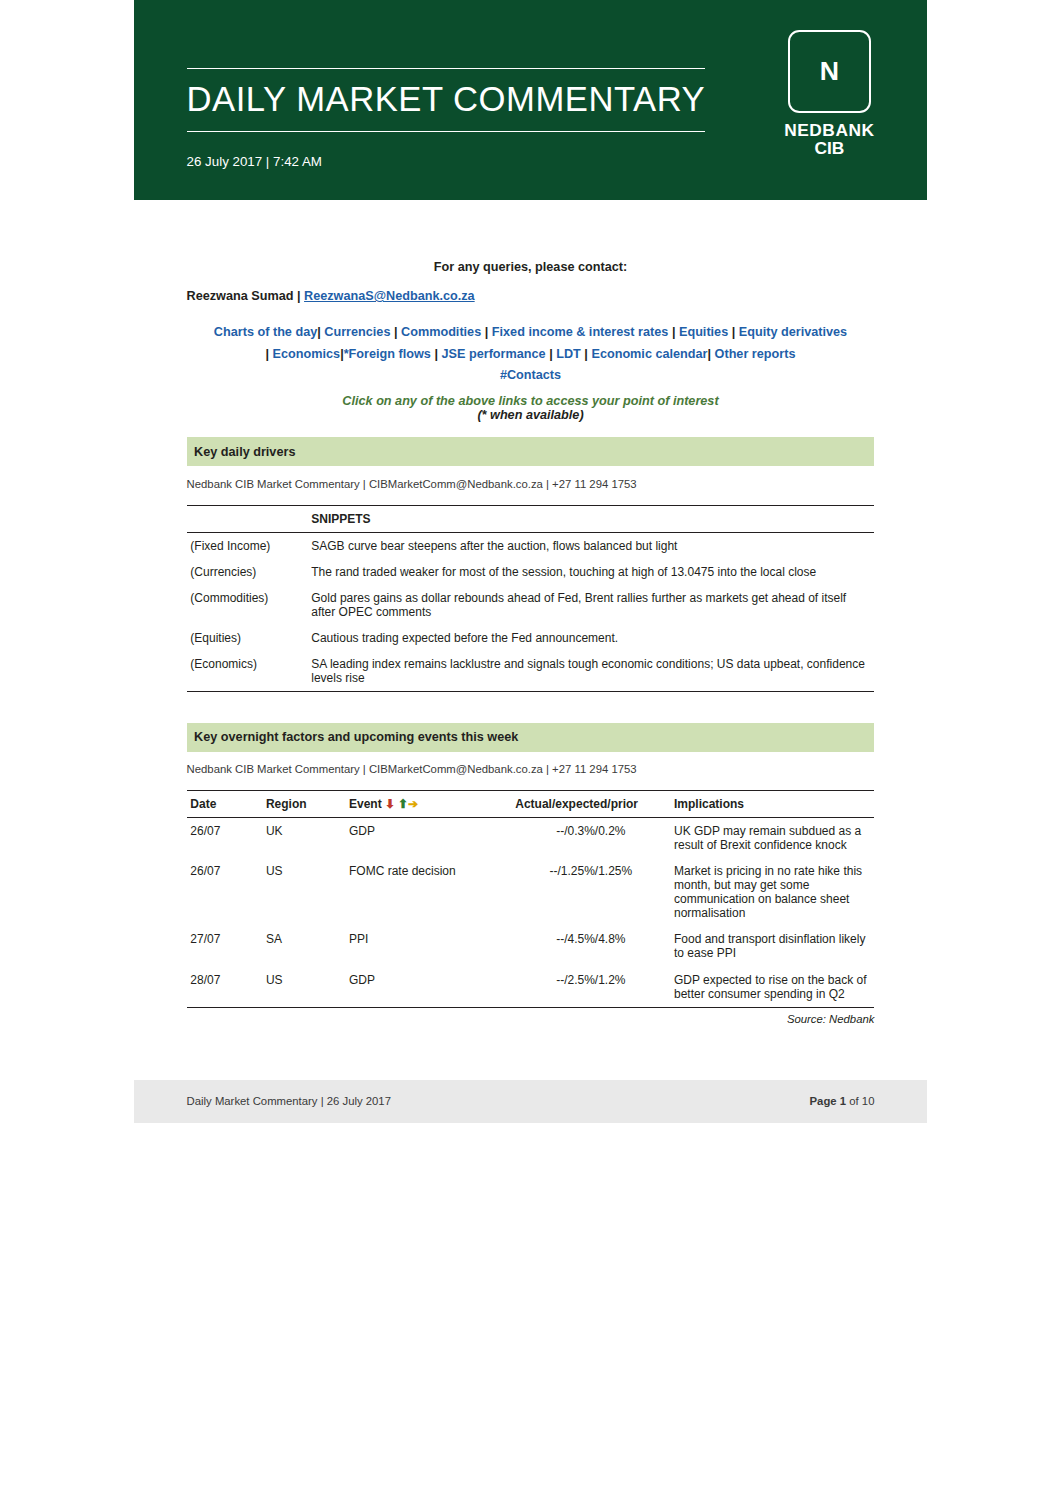Daily Market Commentary
26 July 2017 | 7:42 AM
N
NEDBANK
CIB
For any queries, please contact:
Reezwana Sumad | ReezwanaS@Nedbank.co.za
Charts of the day| Currencies | Commodities | Fixed income & interest rates | Equities | Equity derivatives
| Economics|*Foreign flows | JSE performance | LDT | Economic calendar| Other reports
#Contacts
Click on any of the above links to access your point of interest
(* when available)
Key daily drivers
Nedbank CIB Market Commentary | CIBMarketComm@Nedbank.co.za | +27 11 294 1753
| | SNIPPETS |
| --- | --- |
| (Fixed Income) | SAGB curve bear steepens after the auction, flows balanced but light |
| (Currencies) | The rand traded weaker for most of the session, touching at high of 13.0475 into the local close |
| (Commodities) | Gold pares gains as dollar rebounds ahead of Fed, Brent rallies further as markets get ahead of itself after OPEC comments |
| (Equities) | Cautious trading expected before the Fed announcement. |
| (Economics) | SA leading index remains lacklustre and signals tough economic conditions; US data upbeat, confidence levels rise |
Key overnight factors and upcoming events this week
Nedbank CIB Market Commentary | CIBMarketComm@Nedbank.co.za | +27 11 294 1753
| Date | Region | Event ⬇ ⬆ ➔ | Actual/expected/prior | Implications |
| --- | --- | --- | --- | --- |
| 26/07 | UK | GDP | --/0.3%/0.2% | UK GDP may remain subdued as a result of Brexit confidence knock |
| 26/07 | US | FOMC rate decision | --/1.25%/1.25% | Market is pricing in no rate hike this month, but may get some communication on balance sheet normalisation |
| 27/07 | SA | PPI | --/4.5%/4.8% | Food and transport disinflation likely to ease PPI |
| 28/07 | US | GDP | --/2.5%/1.2% | GDP expected to rise on the back of better consumer spending in Q2 |
Source: Nedbank
Daily Market Commentary | 26 July 2017
Page 1 of 10